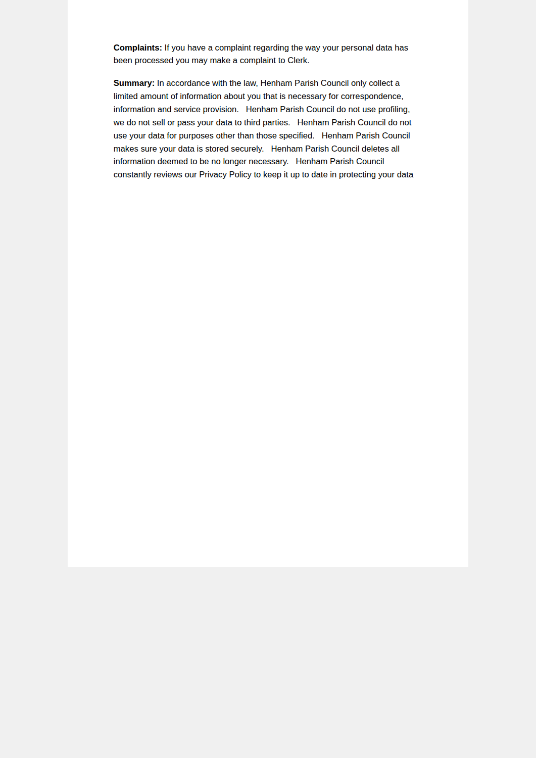Complaints: If you have a complaint regarding the way your personal data has been processed you may make a complaint to Clerk.
Summary: In accordance with the law, Henham Parish Council only collect a limited amount of information about you that is necessary for correspondence, information and service provision. Henham Parish Council do not use profiling, we do not sell or pass your data to third parties. Henham Parish Council do not use your data for purposes other than those specified. Henham Parish Council makes sure your data is stored securely. Henham Parish Council deletes all information deemed to be no longer necessary. Henham Parish Council constantly reviews our Privacy Policy to keep it up to date in protecting your data